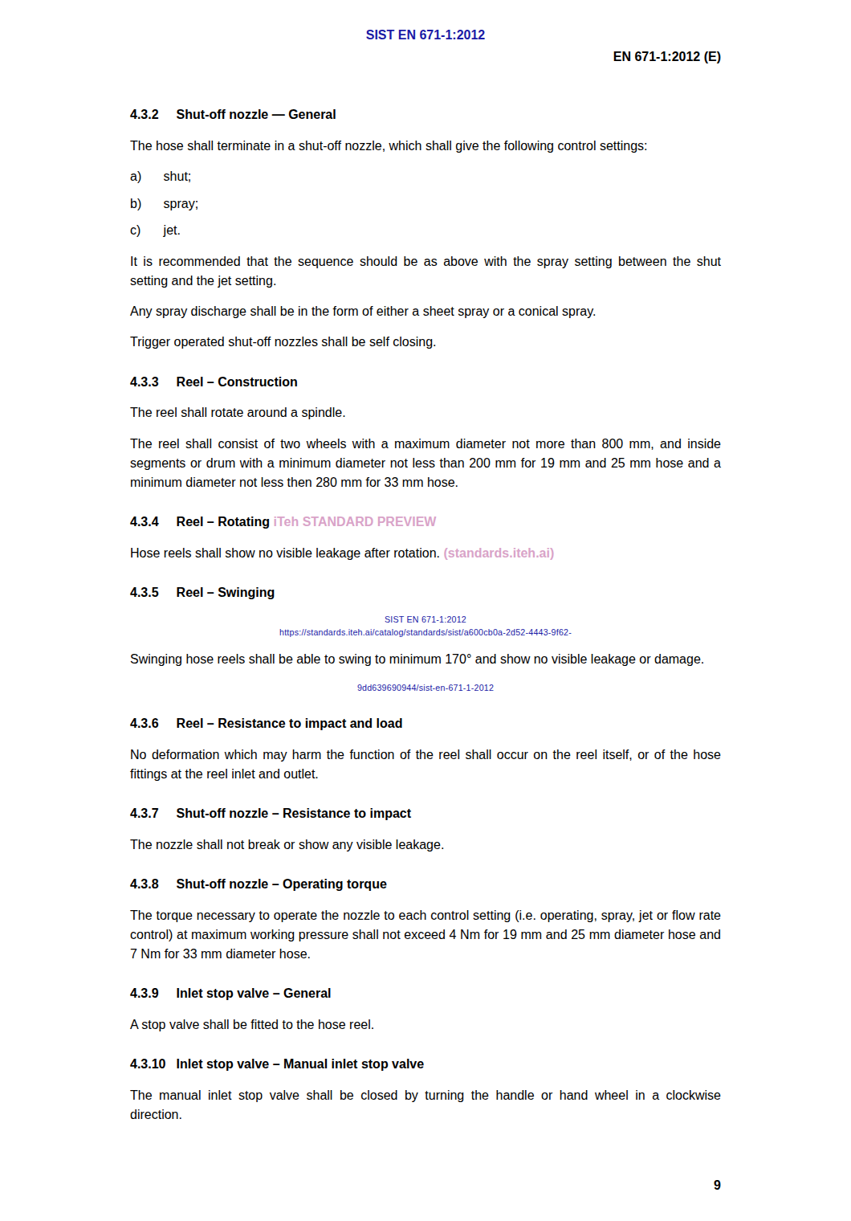SIST EN 671-1:2012
EN 671-1:2012 (E)
4.3.2 Shut-off nozzle — General
The hose shall terminate in a shut-off nozzle, which shall give the following control settings:
a) shut;
b) spray;
c) jet.
It is recommended that the sequence should be as above with the spray setting between the shut setting and the jet setting.
Any spray discharge shall be in the form of either a sheet spray or a conical spray.
Trigger operated shut-off nozzles shall be self closing.
4.3.3 Reel – Construction
The reel shall rotate around a spindle.
The reel shall consist of two wheels with a maximum diameter not more than 800 mm, and inside segments or drum with a minimum diameter not less than 200 mm for 19 mm and 25 mm hose and a minimum diameter not less then 280 mm for 33 mm hose.
4.3.4 Reel – Rotating iTeh STANDARD PREVIEW
Hose reels shall show no visible leakage after rotation. (standards.iteh.ai)
4.3.5 Reel – Swinging
SIST EN 671-1:2012
https://standards.iteh.ai/catalog/standards/sist/a600cb0a-2d52-4443-9f62-
Swinging hose reels shall be able to swing to minimum 170° and show no visible leakage or damage.
9dd639690944/sist-en-671-1-2012
4.3.6 Reel – Resistance to impact and load
No deformation which may harm the function of the reel shall occur on the reel itself, or of the hose fittings at the reel inlet and outlet.
4.3.7 Shut-off nozzle – Resistance to impact
The nozzle shall not break or show any visible leakage.
4.3.8 Shut-off nozzle – Operating torque
The torque necessary to operate the nozzle to each control setting (i.e. operating, spray, jet or flow rate control) at maximum working pressure shall not exceed 4 Nm for 19 mm and 25 mm diameter hose and 7 Nm for 33 mm diameter hose.
4.3.9 Inlet stop valve – General
A stop valve shall be fitted to the hose reel.
4.3.10 Inlet stop valve – Manual inlet stop valve
The manual inlet stop valve shall be closed by turning the handle or hand wheel in a clockwise direction.
9